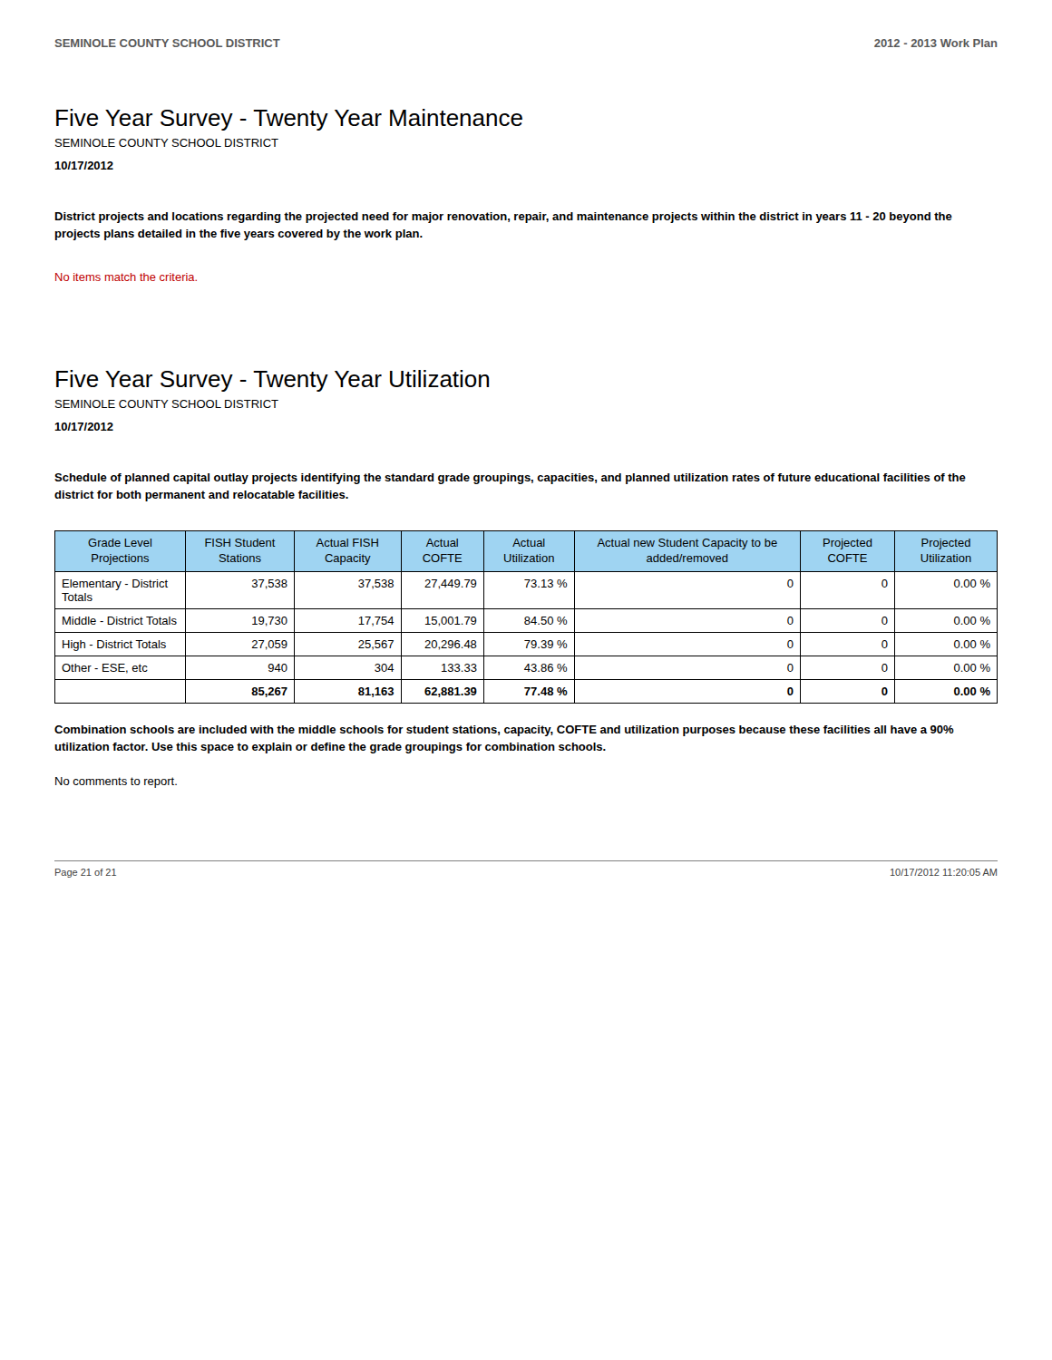SEMINOLE COUNTY SCHOOL DISTRICT
2012 - 2013 Work Plan
Five Year Survey - Twenty Year Maintenance
SEMINOLE COUNTY SCHOOL DISTRICT
10/17/2012
District projects and locations regarding the projected need for major renovation, repair, and maintenance projects within the district in years 11 - 20 beyond the projects plans detailed in the five years covered by the work plan.
No items match the criteria.
Five Year Survey - Twenty Year Utilization
SEMINOLE COUNTY SCHOOL DISTRICT
10/17/2012
Schedule of planned capital outlay projects identifying the standard grade groupings, capacities, and planned utilization rates of future educational facilities of the district for both permanent and relocatable facilities.
| Grade Level Projections | FISH Student Stations | Actual FISH Capacity | Actual COFTE | Actual Utilization | Actual new Student Capacity to be added/removed | Projected COFTE | Projected Utilization |
| --- | --- | --- | --- | --- | --- | --- | --- |
| Elementary - District Totals | 37,538 | 37,538 | 27,449.79 | 73.13 % | 0 | 0 | 0.00 % |
| Middle - District Totals | 19,730 | 17,754 | 15,001.79 | 84.50 % | 0 | 0 | 0.00 % |
| High - District Totals | 27,059 | 25,567 | 20,296.48 | 79.39 % | 0 | 0 | 0.00 % |
| Other - ESE, etc | 940 | 304 | 133.33 | 43.86 % | 0 | 0 | 0.00 % |
| | 85,267 | 81,163 | 62,881.39 | 77.48 % | 0 | 0 | 0.00 % |
Combination schools are included with the middle schools for student stations, capacity, COFTE and utilization purposes because these facilities all have a 90% utilization factor. Use this space to explain or define the grade groupings for combination schools.
No comments to report.
Page 21 of 21
10/17/2012 11:20:05 AM